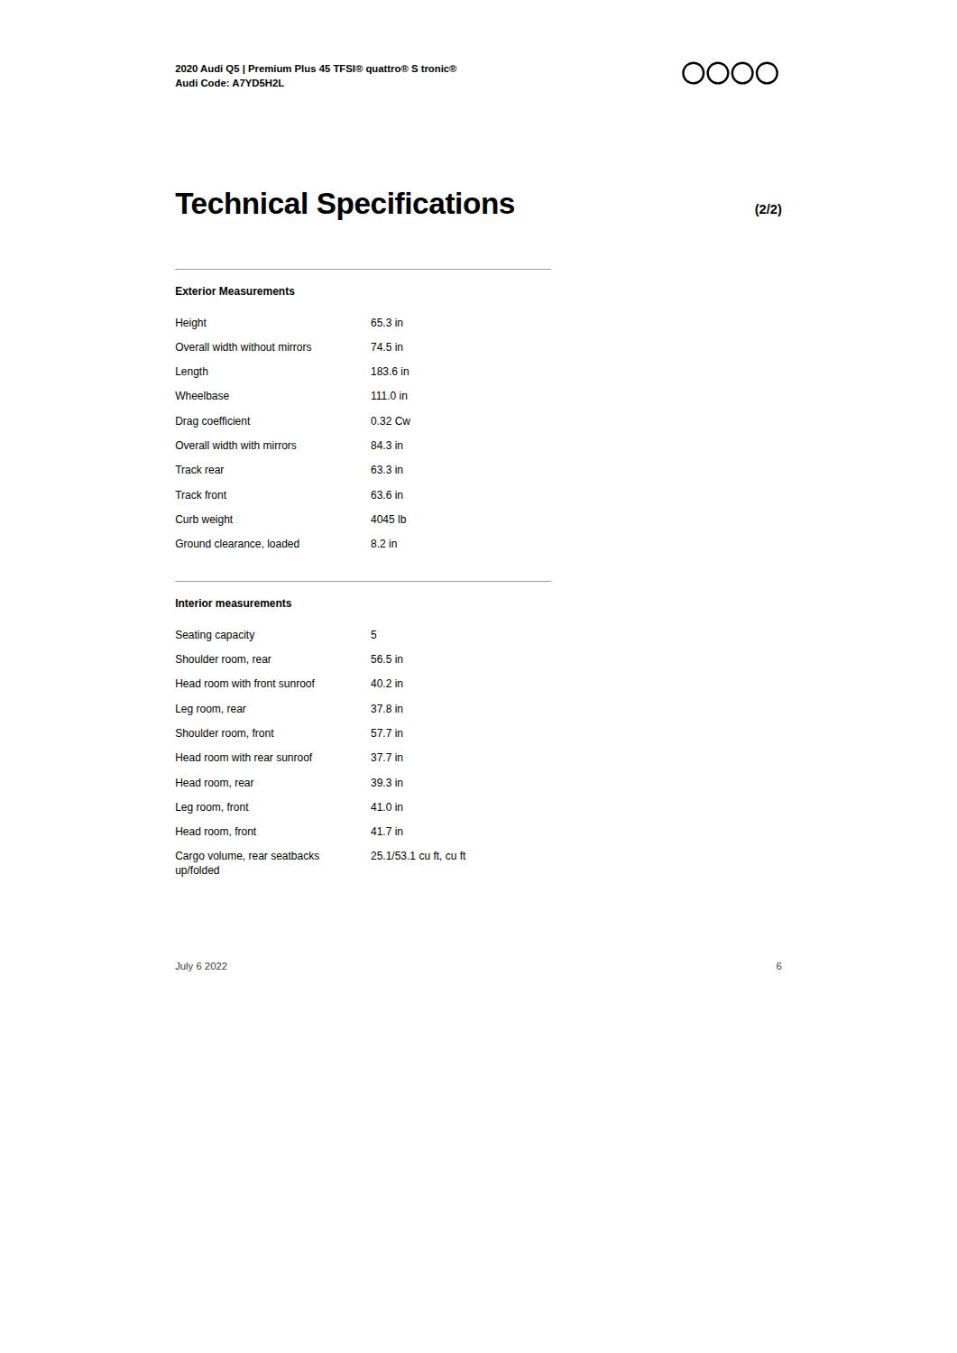2020 Audi Q5 | Premium Plus 45 TFSI® quattro® S tronic®
Audi Code: A7YD5H2L
Technical Specifications
(2/2)
Exterior Measurements
| Height | 65.3 in |
| Overall width without mirrors | 74.5 in |
| Length | 183.6 in |
| Wheelbase | 111.0 in |
| Drag coefficient | 0.32 Cw |
| Overall width with mirrors | 84.3 in |
| Track rear | 63.3 in |
| Track front | 63.6 in |
| Curb weight | 4045 lb |
| Ground clearance, loaded | 8.2 in |
Interior measurements
| Seating capacity | 5 |
| Shoulder room, rear | 56.5 in |
| Head room with front sunroof | 40.2 in |
| Leg room, rear | 37.8 in |
| Shoulder room, front | 57.7 in |
| Head room with rear sunroof | 37.7 in |
| Head room, rear | 39.3 in |
| Leg room, front | 41.0 in |
| Head room, front | 41.7 in |
| Cargo volume, rear seatbacks up/folded | 25.1/53.1 cu ft, cu ft |
July 6 2022 6